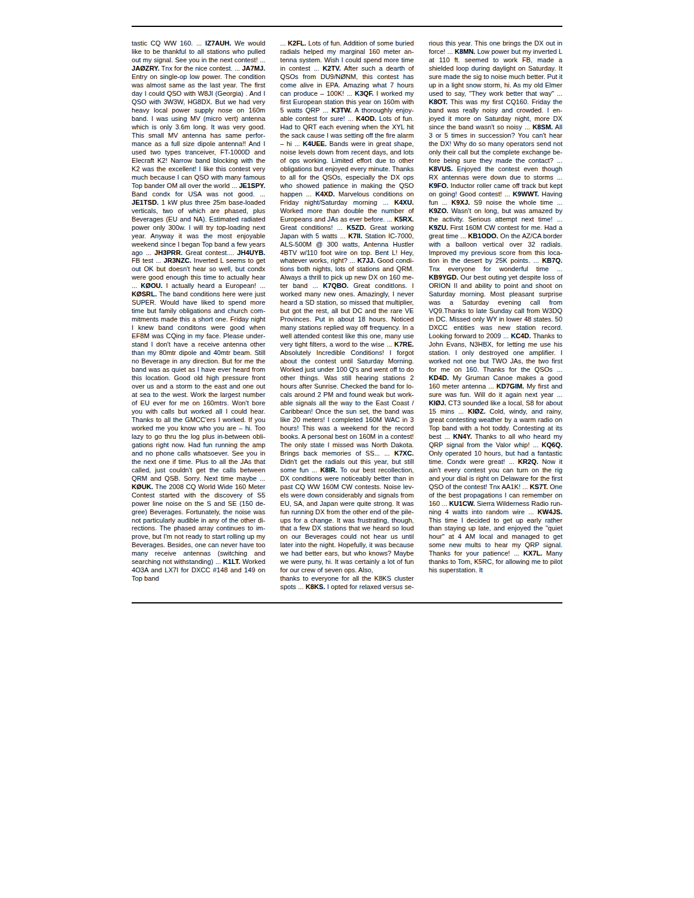tastic CQ WW 160. ... IZ7AUH. We would like to be thankful to all stations who pulled out my signal. See you in the next contest! ... JAØZRY. Tnx for the nice contest. ... JA7MJ. Entry on single-op low power. The condition was almost same as the last year. The first day I could QSO with W8JI (Georgia) . And I QSO with 3W3W, HG8DX. But we had very heavy local power supply nose on 160m band. I was using MV (micro vert) antenna which is only 3.6m long. It was very good. This small MV antenna has same performance as a full size dipole antenna!! And I used two types tranceiver, FT-1000D and Elecraft K2! Narrow band blocking with the K2 was the excellent! I like this contest very much because I can QSO with many famous Top bander OM all over the world ... JE1SPY. Band condx for USA was not good. ... JE1TSD. 1 kW plus three 25m base-loaded verticals, two of which are phased, plus Beverages (EU and NA). Estimated radiated power only 300w. I will try top-loading next year. Anyway it was the most enjoyable weekend since I began Top band a few years ago ... JH3PRR. Great contest.... JH4UYB. FB test ... JR3NZC. Inverted L seems to get out OK but doesn't hear so well, but condx were good enough this time to actually hear ... KØOU. I actually heard a European! ... KØSRL. The band conditions here were just SUPER. Would have liked to spend more time but family obligations and church commitments made this a short one. Friday night I knew band conditons were good when EF8M was CQing in my face. Please understand I don't have a receive antenna other than my 80mtr dipole and 40mtr beam. Still no Beverage in any direction. But for me the band was as quiet as I have ever heard from this location. Good old high pressure front over us and a storm to the east and one out at sea to the west. Work the largest number of EU ever for me on 160mtrs. Won't bore you with calls but worked all I could hear. Thanks to all the GMCC'ers I worked. If you worked me you know who you are – hi. Too lazy to go thru the log plus in-between obligations right now. Had fun running the amp and no phone calls whatsoever. See you in the next one if time. Plus to all the JAs that called, just couldn't get the calls between QRM and QSB. Sorry. Next time maybe ... KØUK. The 2008 CQ World Wide 160 Meter Contest started with the discovery of S5 power line noise on the S and SE (150 degree) Beverages. Fortunately, the noise was not particularly audible in any of the other directions. The phased array continues to improve, but I'm not ready to start rolling up my Beverages. Besides, one can never have too many receive antennas (switching and searching not withstanding) ... K1LT. Worked 4O3A and LX7I for DXCC #148 and 149 on Top band
... K2FL. Lots of fun. Addition of some buried radials helped my marginal 160 meter antenna system. Wish I could spend more time in contest ... K2TV. After such a dearth of QSOs from DU9/NØNM, this contest has come alive in EPA. Amazing what 7 hours can produce – 100K! ... K3QF. I worked my first European station this year on 160m with 5 watts QRP ... K3TW. A thoroughly enjoyable contest for sure! ... K4OD. Lots of fun. Had to QRT each evening when the XYL hit the sack cause I was setting off the fire alarm – hi ... K4UEE. Bands were in great shape, noise levels down from recent days, and lots of ops working. Limited effort due to other obligations but enjoyed every minute. Thanks to all for the QSOs, especially the DX ops who showed patience in making the QSO happen ... K4XD. Marvelous conditions on Friday night/Saturday morning ... K4XU. Worked more than double the number of Europeans and JAs as ever before. ... K5RX. Great conditions! ... K5ZD. Great working Japan with 5 watts ... K7II. Station IC-7000, ALS-500M @ 300 watts, Antenna Hustler 4BTV w/110 foot wire on top. Bent L! Hey, whatever works, right? ... K7JJ. Good conditions both nights, lots of stations and QRM. Always a thrill to pick up new DX on 160 meter band ... K7QBO. Great conditIons. I worked many new ones. Amazingly, I never heard a SD station, so missed that multiplier, but got the rest, all but DC and the rare VE Provinces. Put in about 18 hours. Noticed many stations replied way off frequency. In a well attended contest like this one, many use very tight filters, a word to the wise ... K7RE. Absolutely Incredible Conditions! I forgot about the contest until Saturday Morning. Worked just under 100 Q's and went off to do other things. Was still hearing stations 2 hours after Sunrise. Checked the band for locals around 2 PM and found weak but workable signals all the way to the East Coast / Caribbean! Once the sun set, the band was like 20 meters! I completed 160M WAC in 3 hours! This was a weekend for the record books. A personal best on 160M in a contest! The only state I missed was North Dakota. Brings back memories of SS... ... K7XC. Didn't get the radials out this year, but still some fun ... K8IR. To our best recollection, DX conditions were noticeably better than in past CQ WW 160M CW contests. Noise levels were down considerably and signals from EU, SA, and Japan were quite strong. It was fun running DX from the other end of the pile-ups for a change. It was frustrating, though, that a few DX stations that we heard so loud on our Beverages could not hear us until later into the night. Hopefully, it was because we had better ears, but who knows? Maybe we were puny, hi. It was certainly a lot of fun for our crew of seven ops. Also,
thanks to everyone for all the K8KS cluster spots ... K8KS. I opted for relaxed versus serious this year. This one brings the DX out in force! ... K8MN. Low power but my inverted L at 110 ft. seemed to work FB, made a shielded loop during daylight on Saturday. It sure made the sig to noise much better. Put it up in a light snow storm, hi. As my old Elmer used to say, "They work better that way" ... K8OT. This was my first CQ160. Friday the band was really noisy and crowded. I enjoyed it more on Saturday night, more DX since the band wasn't so noisy ... K8SM. All 3 or 5 times in succession? You can't hear the DX! Why do so many operators send not only their call but the complete exchange before being sure they made the contact? ... K8VUS. Enjoyed the contest even though RX antennas were down due to storms ... K9FO. Inductor roller came off track but kept on going! Good contest! ... K9WWT. Having fun ... K9XJ. S9 noise the whole time ... K9ZO. Wasn't on long, but was amazed by the activity. Serious attempt next time! ... K9ZU. First 160M CW contest for me. Had a great time ... KB1ODO. On the AZ/CA border with a balloon vertical over 32 radials. Improved my previous score from this location in the desert by 25K points. ... KB7Q. Tnx everyone for wonderful time ... KB9YGD. Our best outing yet despite loss of ORION II and ability to point and shoot on Saturday morning. Most pleasant surprise was a Saturday evening call from VQ9.Thanks to late Sunday call from W3DQ in DC. Missed only WY in lower 48 states. 50 DXCC entities was new station record. Looking forward to 2009 ... KC4D. Thanks to John Evans, N3HBX, for letting me use his station. I only destroyed one amplifier. I worked not one but TWO JAs, the two first for me on 160. Thanks for the QSOs ... KD4D. My Gruman Canoe makes a good 160 meter antenna ... KD7GIM. My first and sure was fun. Will do it again next year ... KIØJ. CT3 sounded like a local, S8 for about 15 mins ... KIØZ. Cold, windy, and rainy, great contesting weather by a warm radio on Top band with a hot toddy. Contesting at its best ... KN4Y. Thanks to all who heard my QRP signal from the Valor whip! ... KQ6Q. Only operated 10 hours, but had a fantastic time. Condx were great! ... KR2Q. Now it ain't every contest you can turn on the rig and your dial is right on Delaware for the first QSO of the contest! Tnx AA1K! ... KS7T. One of the best propagations I can remember on 160 ... KU1CW. Sierra Wilderness Radio running 4 watts into random wire ... KW4JS. This time I decided to get up early rather than staying up late, and enjoyed the "quiet hour" at 4 AM local and managed to get some new mults to hear my QRP signal. Thanks for your patience! ... KX7L. Many thanks to Tom, K5RC, for allowing me to pilot his superstation. It